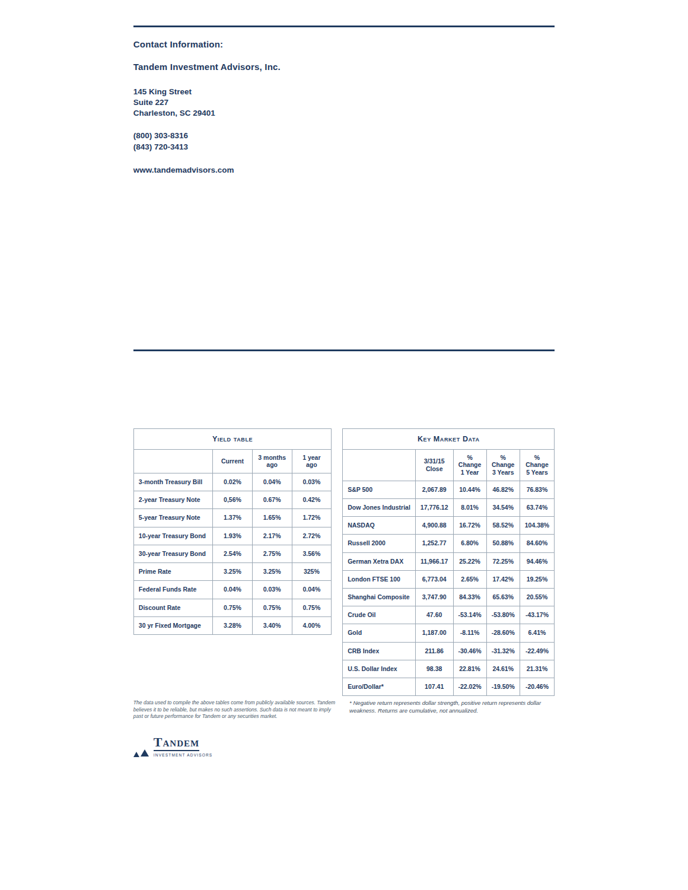Contact Information:
Tandem Investment Advisors, Inc.
145 King Street
Suite 227
Charleston, SC 29401
(800) 303-8316
(843) 720-3413
www.tandemadvisors.com
Yield table
| | Current | 3 months ago | 1 year ago |
| --- | --- | --- | --- |
| 3-month Treasury Bill | 0.02% | 0.04% | 0.03% |
| 2-year Treasury Note | 0,56% | 0.67% | 0.42% |
| 5-year Treasury Note | 1.37% | 1.65% | 1.72% |
| 10-year Treasury Bond | 1.93% | 2.17% | 2.72% |
| 30-year Treasury Bond | 2.54% | 2.75% | 3.56% |
| Prime Rate | 3.25% | 3.25% | 325% |
| Federal Funds Rate | 0.04% | 0.03% | 0.04% |
| Discount Rate | 0.75% | 0.75% | 0.75% |
| 30 yr Fixed Mortgage | 3.28% | 3.40% | 4.00% |
Key Market Data
| | 3/31/15 Close | % Change 1 Year | % Change 3 Years | % Change 5 Years |
| --- | --- | --- | --- | --- |
| S&P 500 | 2,067.89 | 10.44% | 46.82% | 76.83% |
| Dow Jones Industrial | 17,776.12 | 8.01% | 34.54% | 63.74% |
| NASDAQ | 4,900.88 | 16.72% | 58.52% | 104.38% |
| Russell 2000 | 1,252.77 | 6.80% | 50.88% | 84.60% |
| German Xetra DAX | 11,966.17 | 25.22% | 72.25% | 94.46% |
| London FTSE 100 | 6,773.04 | 2.65% | 17.42% | 19.25% |
| Shanghai Composite | 3,747.90 | 84.33% | 65.63% | 20.55% |
| Crude Oil | 47.60 | -53.14% | -53.80% | -43.17% |
| Gold | 1,187.00 | -8.11% | -28.60% | 6.41% |
| CRB Index | 211.86 | -30.46% | -31.32% | -22.49% |
| U.S. Dollar Index | 98.38 | 22.81% | 24.61% | 21.31% |
| Euro/Dollar* | 107.41 | -22.02% | -19.50% | -20.46% |
The data used to compile the above tables come from publicly available sources. Tandem believes it to be reliable, but makes no such assertions. Such data is not meant to imply past or future performance for Tandem or any securities market.
* Negative return represents dollar strength, positive return represents dollar weakness. Returns are cumulative, not annualized.
Tandem
Investment Advisors